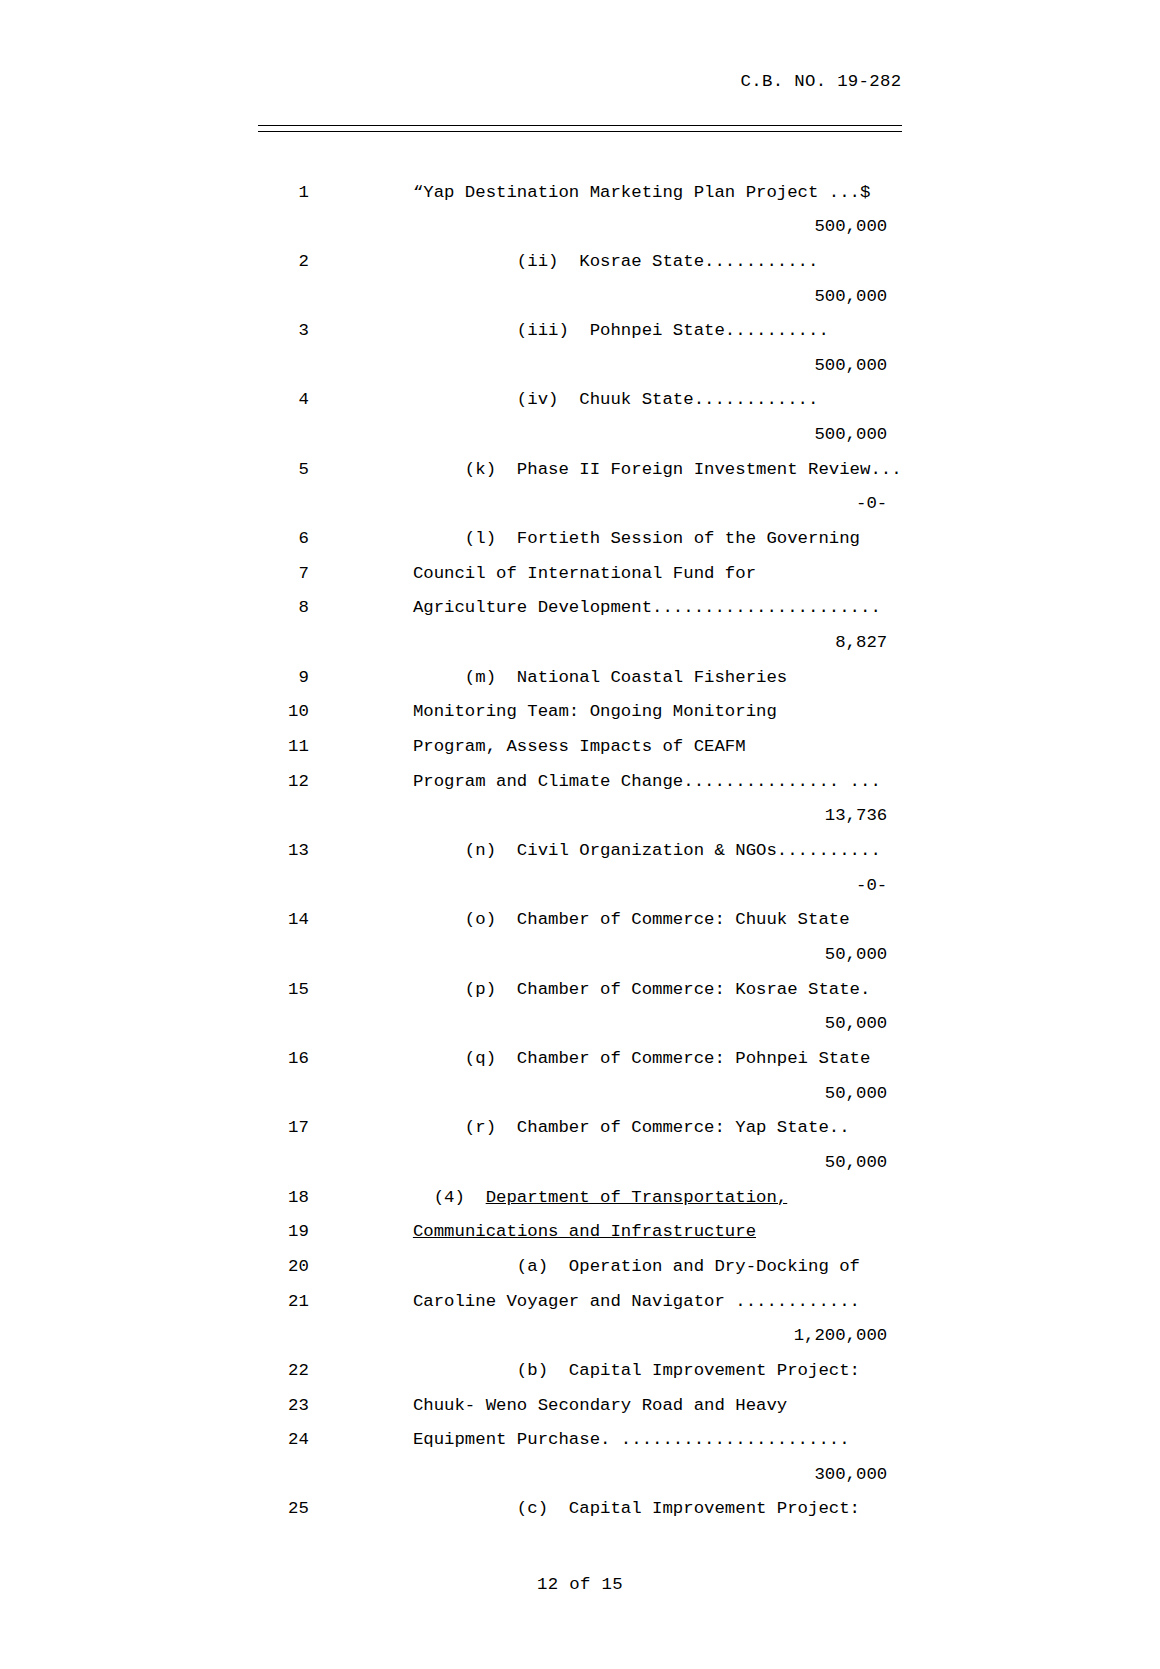C.B. NO. 19-282
| 1 | “Yap Destination Marketing Plan Project ...$ 500,000 |
| 2 | (ii) Kosrae State........... 500,000 |
| 3 | (iii) Pohnpei State.......... 500,000 |
| 4 | (iv) Chuuk State............ 500,000 |
| 5 | (k) Phase II Foreign Investment Review... -0- |
| 6 | (l) Fortieth Session of the Governing |
| 7 | Council of International Fund for |
| 8 | Agriculture Development...................... 8,827 |
| 9 | (m) National Coastal Fisheries |
| 10 | Monitoring Team: Ongoing Monitoring |
| 11 | Program, Assess Impacts of CEAFM |
| 12 | Program and Climate Change............... ... 13,736 |
| 13 | (n) Civil Organization & NGOs.......... -0- |
| 14 | (o) Chamber of Commerce: Chuuk State 50,000 |
| 15 | (p) Chamber of Commerce: Kosrae State. 50,000 |
| 16 | (q) Chamber of Commerce: Pohnpei State 50,000 |
| 17 | (r) Chamber of Commerce: Yap State.. 50,000 |
| 18 | (4) Department of Transportation, |
| 19 | Communications and Infrastructure |
| 20 | (a) Operation and Dry-Docking of |
| 21 | Caroline Voyager and Navigator ............ 1,200,000 |
| 22 | (b) Capital Improvement Project: |
| 23 | Chuuk- Weno Secondary Road and Heavy |
| 24 | Equipment Purchase. ...................... 300,000 |
| 25 | (c) Capital Improvement Project: |
12 of 15